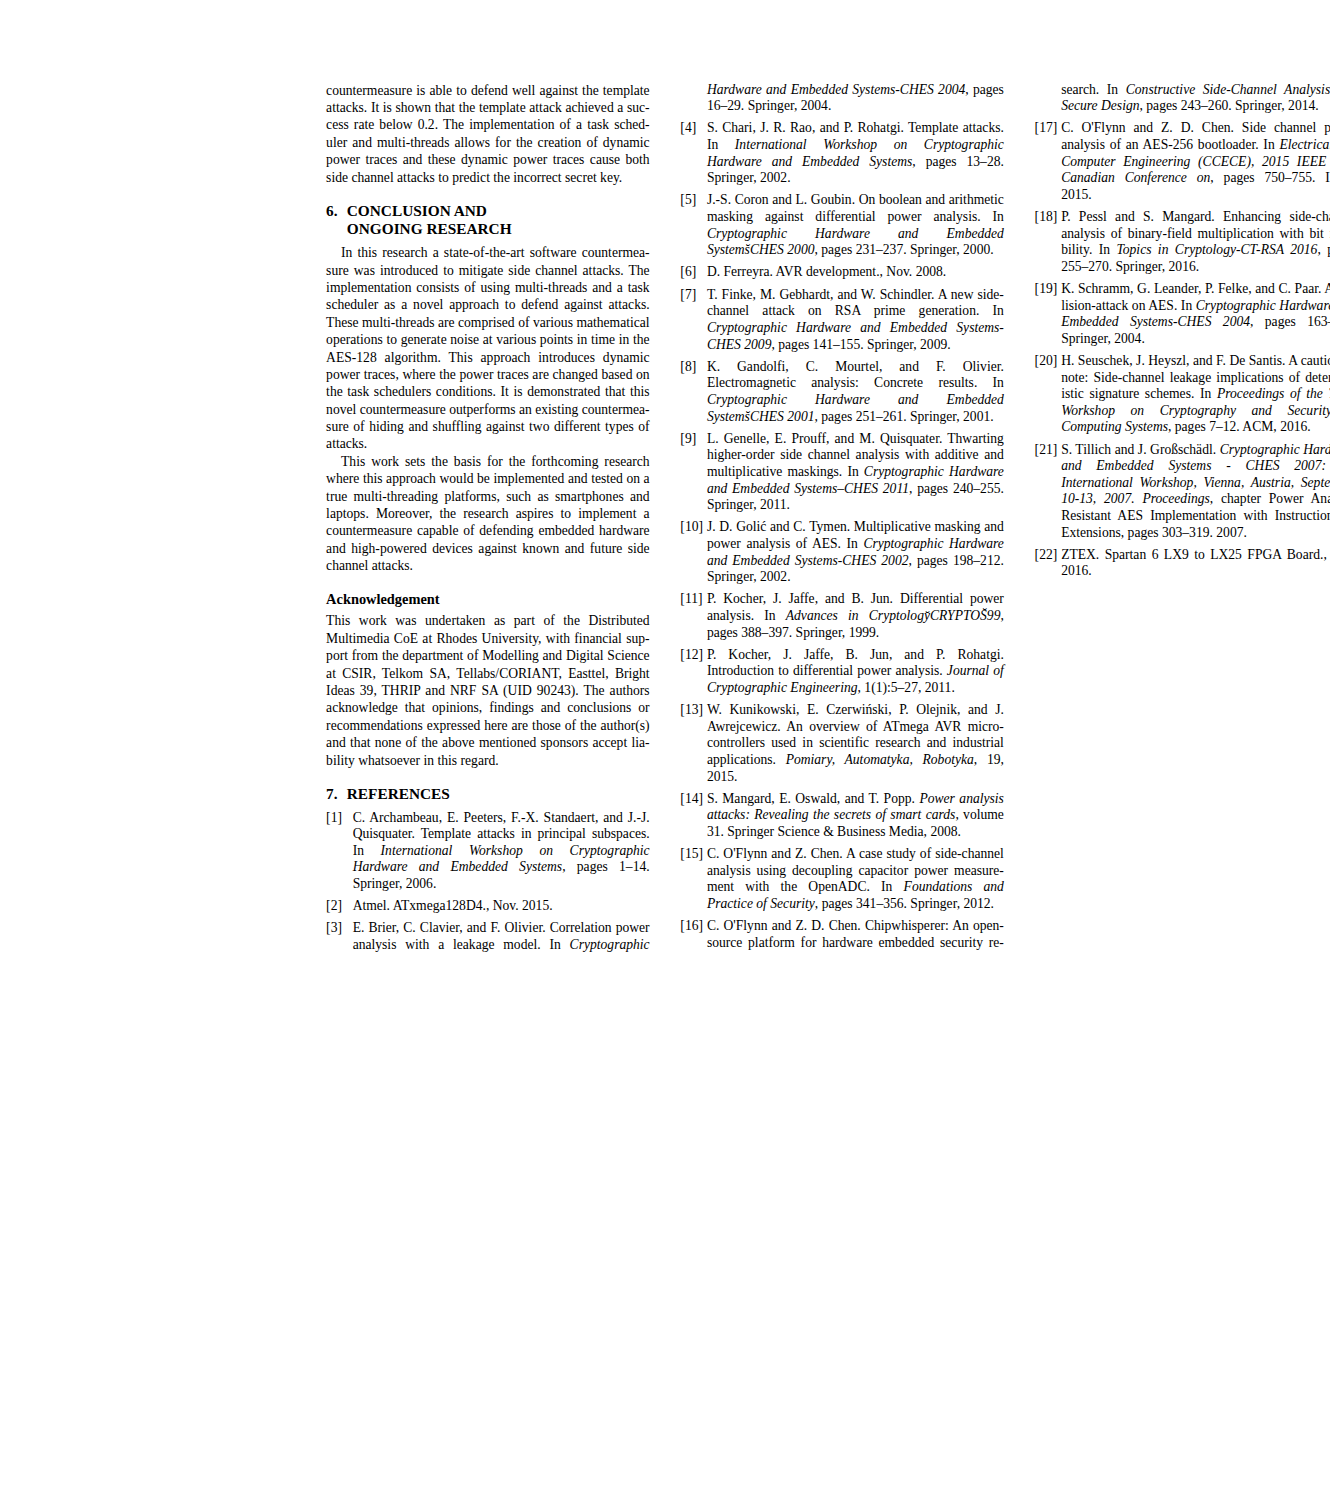countermeasure is able to defend well against the template attacks. It is shown that the template attack achieved a success rate below 0.2. The implementation of a task scheduler and multi-threads allows for the creation of dynamic power traces and these dynamic power traces cause both side channel attacks to predict the incorrect secret key.
6. CONCLUSION AND
ONGOING RESEARCH
In this research a state-of-the-art software countermeasure was introduced to mitigate side channel attacks. The implementation consists of using multi-threads and a task scheduler as a novel approach to defend against attacks. These multi-threads are comprised of various mathematical operations to generate noise at various points in time in the AES-128 algorithm. This approach introduces dynamic power traces, where the power traces are changed based on the task schedulers conditions. It is demonstrated that this novel countermeasure outperforms an existing countermeasure of hiding and shuffling against two different types of attacks.
This work sets the basis for the forthcoming research where this approach would be implemented and tested on a true multi-threading platforms, such as smartphones and laptops. Moreover, the research aspires to implement a countermeasure capable of defending embedded hardware and high-powered devices against known and future side channel attacks.
Acknowledgement
This work was undertaken as part of the Distributed Multimedia CoE at Rhodes University, with financial support from the department of Modelling and Digital Science at CSIR, Telkom SA, Tellabs/CORIANT, Easttel, Bright Ideas 39, THRIP and NRF SA (UID 90243). The authors acknowledge that opinions, findings and conclusions or recommendations expressed here are those of the author(s) and that none of the above mentioned sponsors accept liability whatsoever in this regard.
7. REFERENCES
C. Archambeau, E. Peeters, F.-X. Standaert, and J.-J. Quisquater. Template attacks in principal subspaces. In International Workshop on Cryptographic Hardware and Embedded Systems, pages 1–14. Springer, 2006.
Atmel. ATxmega128D4., Nov. 2015.
E. Brier, C. Clavier, and F. Olivier. Correlation power analysis with a leakage model. In Cryptographic Hardware and Embedded Systems-CHES 2004, pages 16–29. Springer, 2004.
S. Chari, J. R. Rao, and P. Rohatgi. Template attacks. In International Workshop on Cryptographic Hardware and Embedded Systems, pages 13–28. Springer, 2002.
J.-S. Coron and L. Goubin. On boolean and arithmetic masking against differential power analysis. In Cryptographic Hardware and Embedded Systems̆CHES 2000, pages 231–237. Springer, 2000.
D. Ferreyra. AVR development., Nov. 2008.
T. Finke, M. Gebhardt, and W. Schindler. A new side-channel attack on RSA prime generation. In Cryptographic Hardware and Embedded Systems-CHES 2009, pages 141–155. Springer, 2009.
K. Gandolfi, C. Mourtel, and F. Olivier. Electromagnetic analysis: Concrete results. In Cryptographic Hardware and Embedded Systems̆CHES 2001, pages 251–261. Springer, 2001.
L. Genelle, E. Prouff, and M. Quisquater. Thwarting higher-order side channel analysis with additive and multiplicative maskings. In Cryptographic Hardware and Embedded Systems–CHES 2011, pages 240–255. Springer, 2011.
J. D. Golić and C. Tymen. Multiplicative masking and power analysis of AES. In Cryptographic Hardware and Embedded Systems-CHES 2002, pages 198–212. Springer, 2002.
P. Kocher, J. Jaffe, and B. Jun. Differential power analysis. In Advances in Cryptology̆CRYPTOS̆99, pages 388–397. Springer, 1999.
P. Kocher, J. Jaffe, B. Jun, and P. Rohatgi. Introduction to differential power analysis. Journal of Cryptographic Engineering, 1(1):5–27, 2011.
W. Kunikowski, E. Czerwiński, P. Olejnik, and J. Awrejcewicz. An overview of ATmega AVR microcontrollers used in scientific research and industrial applications. Pomiary, Automatyka, Robotyka, 19, 2015.
S. Mangard, E. Oswald, and T. Popp. Power analysis attacks: Revealing the secrets of smart cards, volume 31. Springer Science & Business Media, 2008.
C. O'Flynn and Z. Chen. A case study of side-channel analysis using decoupling capacitor power measurement with the OpenADC. In Foundations and Practice of Security, pages 341–356. Springer, 2012.
C. O'Flynn and Z. D. Chen. Chipwhisperer: An open-source platform for hardware embedded security research. In Constructive Side-Channel Analysis and Secure Design, pages 243–260. Springer, 2014.
C. O'Flynn and Z. D. Chen. Side channel power analysis of an AES-256 bootloader. In Electrical and Computer Engineering (CCECE), 2015 IEEE 28th Canadian Conference on, pages 750–755. IEEE, 2015.
P. Pessl and S. Mangard. Enhancing side-channel analysis of binary-field multiplication with bit reliability. In Topics in Cryptology-CT-RSA 2016, pages 255–270. Springer, 2016.
K. Schramm, G. Leander, P. Felke, and C. Paar. A collision-attack on AES. In Cryptographic Hardware and Embedded Systems-CHES 2004, pages 163–175. Springer, 2004.
H. Seuschek, J. Heyszl, and F. De Santis. A cautionary note: Side-channel leakage implications of deterministic signature schemes. In Proceedings of the Third Workshop on Cryptography and Security in Computing Systems, pages 7–12. ACM, 2016.
S. Tillich and J. Großschädl. Cryptographic Hardware and Embedded Systems - CHES 2007: 9th International Workshop, Vienna, Austria, September 10-13, 2007. Proceedings, chapter Power Analysis Resistant AES Implementation with Instruction Set Extensions, pages 303–319. 2007.
ZTEX. Spartan 6 LX9 to LX25 FPGA Board., Nov. 2016.